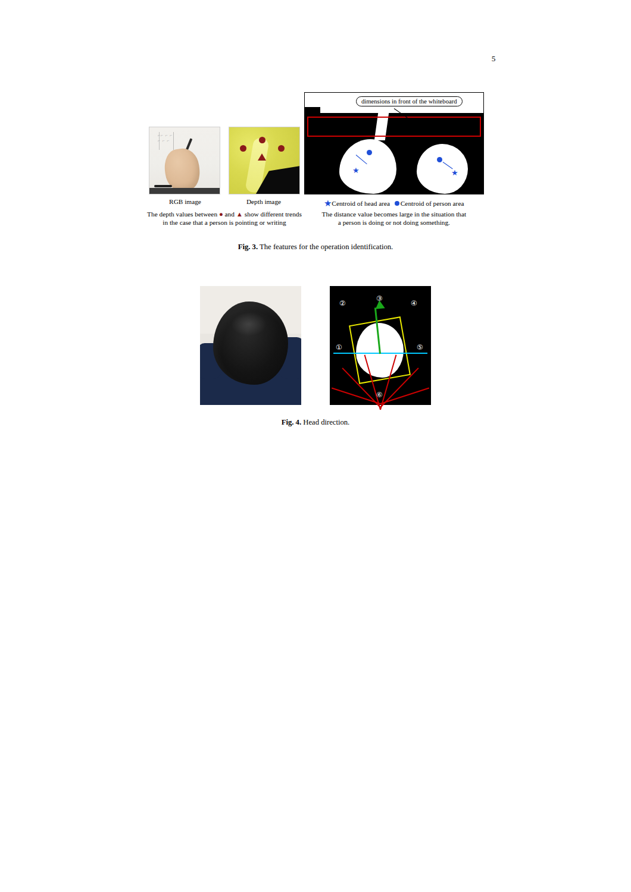5
⌐⌐ ⌐ ⌐
⌐ ⌐ ⌐
RGB image Depth image
The depth values between ● and ▲ show different trends
in the case that a person is pointing or writing
★
★
dimensions in front of the whiteboard
★Centroid of head area Centroid of person area
The distance value becomes large in the situation that
a person is doing or not doing something.
Fig. 3. The features for the operation identification.
②
③
④
①
⑤
⑥
Fig. 4. Head direction.